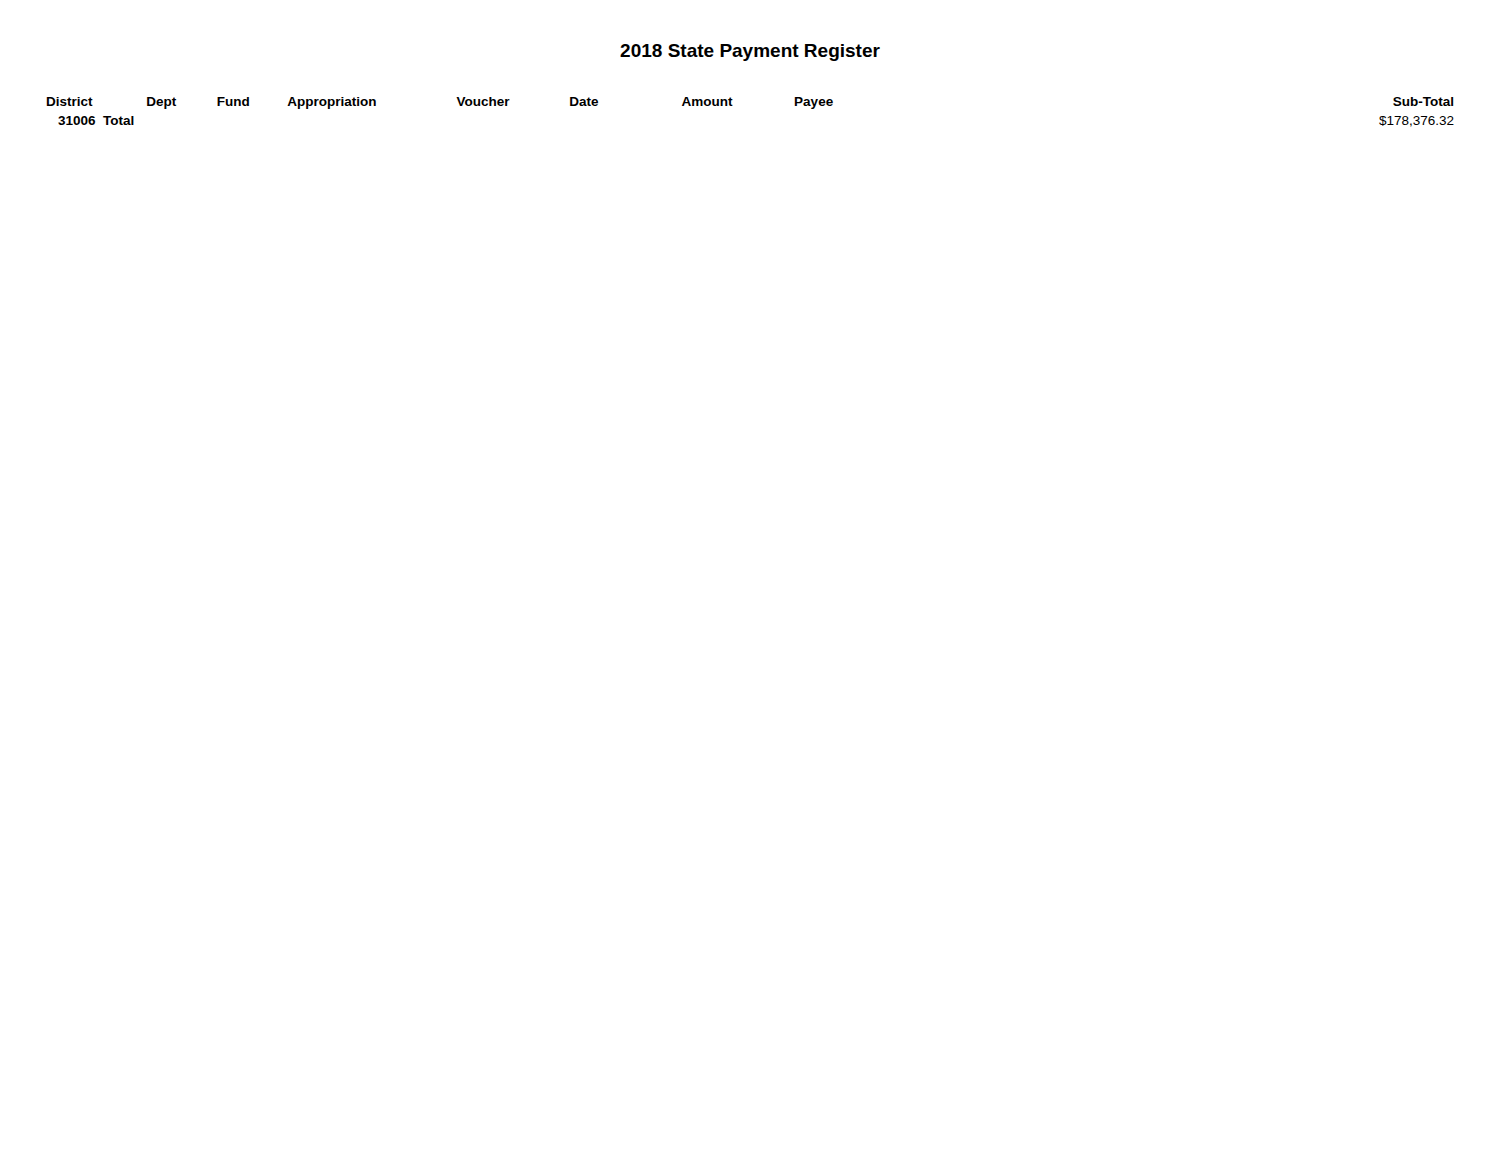2018 State Payment Register
| District | Dept | Fund | Appropriation | Voucher | Date | Amount | Payee | Sub-Total |
| --- | --- | --- | --- | --- | --- | --- | --- | --- |
| 31006 Total | | | | | | | | $178,376.32 |